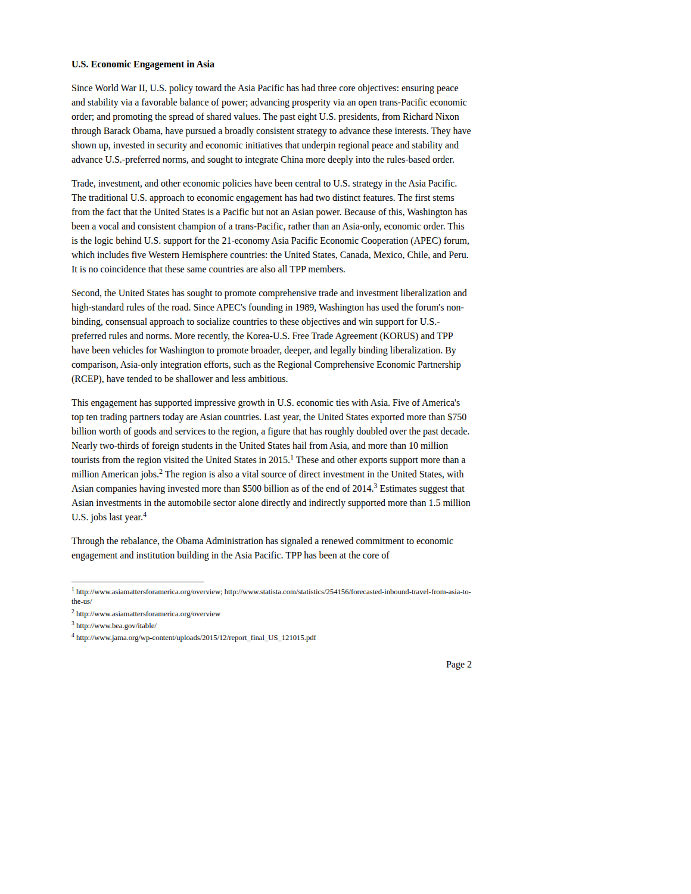U.S. Economic Engagement in Asia
Since World War II, U.S. policy toward the Asia Pacific has had three core objectives: ensuring peace and stability via a favorable balance of power; advancing prosperity via an open trans-Pacific economic order; and promoting the spread of shared values. The past eight U.S. presidents, from Richard Nixon through Barack Obama, have pursued a broadly consistent strategy to advance these interests. They have shown up, invested in security and economic initiatives that underpin regional peace and stability and advance U.S.-preferred norms, and sought to integrate China more deeply into the rules-based order.
Trade, investment, and other economic policies have been central to U.S. strategy in the Asia Pacific. The traditional U.S. approach to economic engagement has had two distinct features. The first stems from the fact that the United States is a Pacific but not an Asian power. Because of this, Washington has been a vocal and consistent champion of a trans-Pacific, rather than an Asia-only, economic order. This is the logic behind U.S. support for the 21-economy Asia Pacific Economic Cooperation (APEC) forum, which includes five Western Hemisphere countries: the United States, Canada, Mexico, Chile, and Peru. It is no coincidence that these same countries are also all TPP members.
Second, the United States has sought to promote comprehensive trade and investment liberalization and high-standard rules of the road. Since APEC's founding in 1989, Washington has used the forum's non-binding, consensual approach to socialize countries to these objectives and win support for U.S.-preferred rules and norms. More recently, the Korea-U.S. Free Trade Agreement (KORUS) and TPP have been vehicles for Washington to promote broader, deeper, and legally binding liberalization. By comparison, Asia-only integration efforts, such as the Regional Comprehensive Economic Partnership (RCEP), have tended to be shallower and less ambitious.
This engagement has supported impressive growth in U.S. economic ties with Asia. Five of America's top ten trading partners today are Asian countries. Last year, the United States exported more than $750 billion worth of goods and services to the region, a figure that has roughly doubled over the past decade. Nearly two-thirds of foreign students in the United States hail from Asia, and more than 10 million tourists from the region visited the United States in 2015.1 These and other exports support more than a million American jobs.2 The region is also a vital source of direct investment in the United States, with Asian companies having invested more than $500 billion as of the end of 2014.3 Estimates suggest that Asian investments in the automobile sector alone directly and indirectly supported more than 1.5 million U.S. jobs last year.4
Through the rebalance, the Obama Administration has signaled a renewed commitment to economic engagement and institution building in the Asia Pacific. TPP has been at the core of
1 http://www.asiamattersforamerica.org/overview; http://www.statista.com/statistics/254156/forecasted-inbound-travel-from-asia-to-the-us/
2 http://www.asiamattersforamerica.org/overview
3 http://www.bea.gov/itable/
4 http://www.jama.org/wp-content/uploads/2015/12/report_final_US_121015.pdf
Page 2